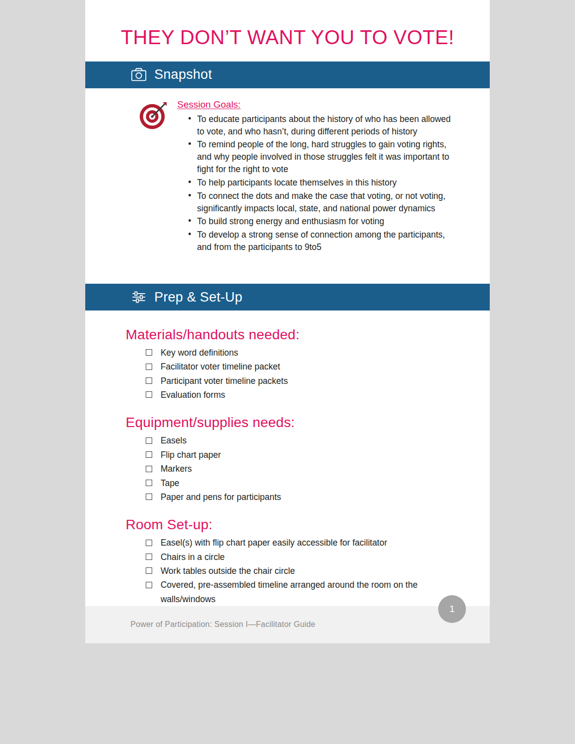They Don’t Want You to Vote!
Snapshot
Session Goals:
To educate participants about the history of who has been allowed to vote, and who hasn’t, during different periods of history
To remind people of the long, hard struggles to gain voting rights, and why people involved in those struggles felt it was important to fight for the right to vote
To help participants locate themselves in this history
To connect the dots and make the case that voting, or not voting, significantly impacts local, state, and national power dynamics
To build strong energy and enthusiasm for voting
To develop a strong sense of connection among the participants, and from the participants to 9to5
Prep & Set-Up
Materials/handouts needed:
Key word definitions
Facilitator voter timeline packet
Participant voter timeline packets
Evaluation forms
Equipment/supplies needs:
Easels
Flip chart paper
Markers
Tape
Paper and pens for participants
Room Set-up:
Easel(s) with flip chart paper easily accessible for facilitator
Chairs in a circle
Work tables outside the chair circle
Covered, pre-assembled timeline arranged around the room on the walls/windows
Power of Participation: Session I—Facilitator Guide
1